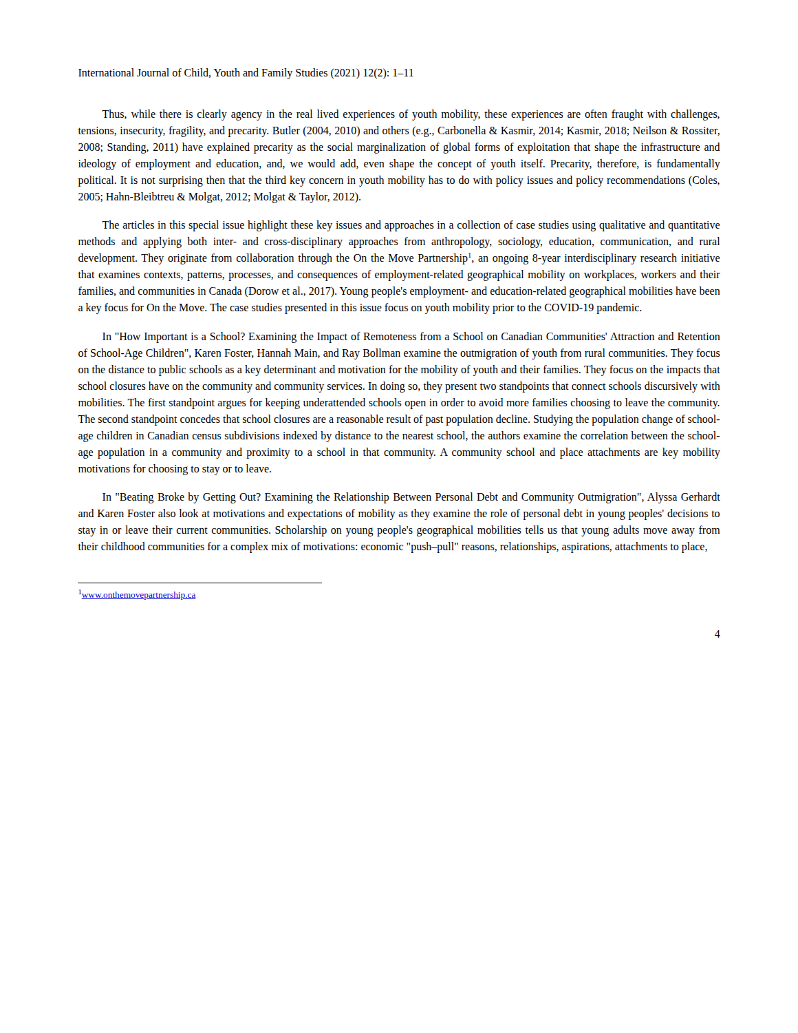International Journal of Child, Youth and Family Studies (2021) 12(2): 1–11
Thus, while there is clearly agency in the real lived experiences of youth mobility, these experiences are often fraught with challenges, tensions, insecurity, fragility, and precarity. Butler (2004, 2010) and others (e.g., Carbonella & Kasmir, 2014; Kasmir, 2018; Neilson & Rossiter, 2008; Standing, 2011) have explained precarity as the social marginalization of global forms of exploitation that shape the infrastructure and ideology of employment and education, and, we would add, even shape the concept of youth itself. Precarity, therefore, is fundamentally political. It is not surprising then that the third key concern in youth mobility has to do with policy issues and policy recommendations (Coles, 2005; Hahn-Bleibtreu & Molgat, 2012; Molgat & Taylor, 2012).
The articles in this special issue highlight these key issues and approaches in a collection of case studies using qualitative and quantitative methods and applying both inter- and cross-disciplinary approaches from anthropology, sociology, education, communication, and rural development. They originate from collaboration through the On the Move Partnership1, an ongoing 8-year interdisciplinary research initiative that examines contexts, patterns, processes, and consequences of employment-related geographical mobility on workplaces, workers and their families, and communities in Canada (Dorow et al., 2017). Young people's employment- and education-related geographical mobilities have been a key focus for On the Move. The case studies presented in this issue focus on youth mobility prior to the COVID-19 pandemic.
In "How Important is a School? Examining the Impact of Remoteness from a School on Canadian Communities' Attraction and Retention of School-Age Children", Karen Foster, Hannah Main, and Ray Bollman examine the outmigration of youth from rural communities. They focus on the distance to public schools as a key determinant and motivation for the mobility of youth and their families. They focus on the impacts that school closures have on the community and community services. In doing so, they present two standpoints that connect schools discursively with mobilities. The first standpoint argues for keeping underattended schools open in order to avoid more families choosing to leave the community. The second standpoint concedes that school closures are a reasonable result of past population decline. Studying the population change of school-age children in Canadian census subdivisions indexed by distance to the nearest school, the authors examine the correlation between the school-age population in a community and proximity to a school in that community. A community school and place attachments are key mobility motivations for choosing to stay or to leave.
In "Beating Broke by Getting Out? Examining the Relationship Between Personal Debt and Community Outmigration", Alyssa Gerhardt and Karen Foster also look at motivations and expectations of mobility as they examine the role of personal debt in young peoples' decisions to stay in or leave their current communities. Scholarship on young people's geographical mobilities tells us that young adults move away from their childhood communities for a complex mix of motivations: economic "push–pull" reasons, relationships, aspirations, attachments to place,
1www.onthemovepartnership.ca
4